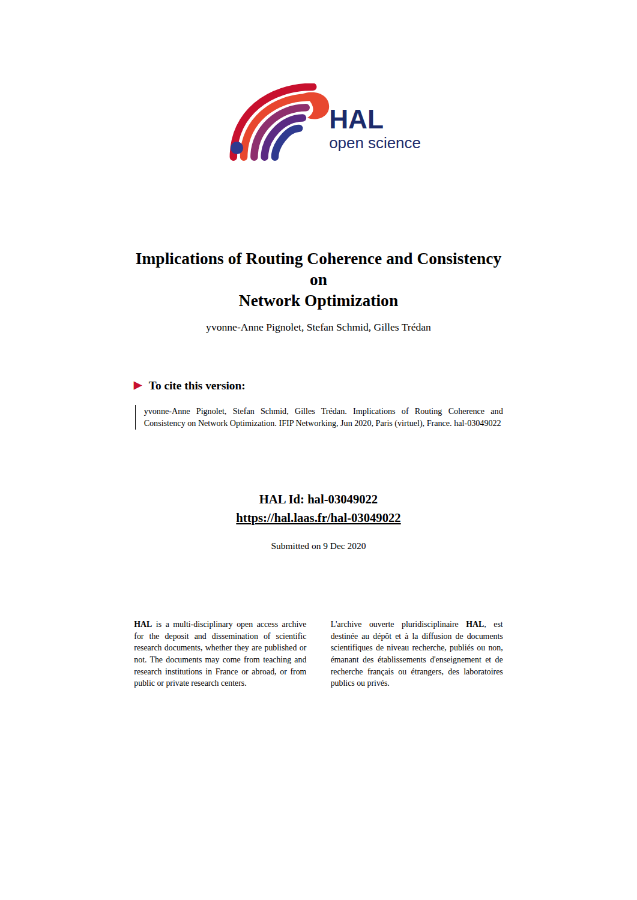HAL open science
Implications of Routing Coherence and Consistency on
Network Optimization
yvonne-Anne Pignolet, Stefan Schmid, Gilles Trédan
▶To cite this version:
yvonne-Anne Pignolet, Stefan Schmid, Gilles Trédan. Implications of Routing Coherence and Consistency on Network Optimization. IFIP Networking, Jun 2020, Paris (virtuel), France. hal-03049022
HAL Id: hal-03049022
https://hal.laas.fr/hal-03049022
Submitted on 9 Dec 2020
HAL is a multi-disciplinary open access archive for the deposit and dissemination of scientific research documents, whether they are published or not. The documents may come from teaching and research institutions in France or abroad, or from public or private research centers.
L'archive ouverte pluridisciplinaire HAL, est destinée au dépôt et à la diffusion de documents scientifiques de niveau recherche, publiés ou non, émanant des établissements d'enseignement et de recherche français ou étrangers, des laboratoires publics ou privés.